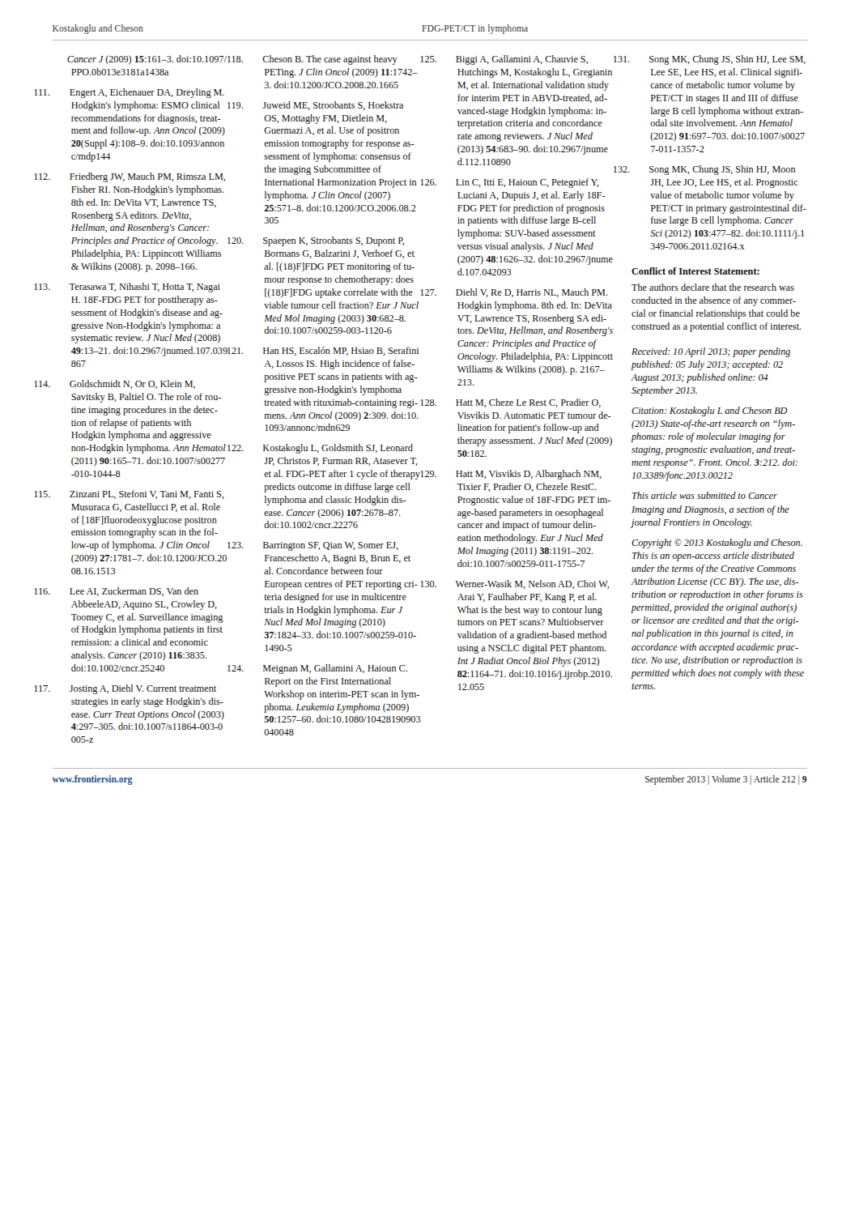Kostakoglu and Cheson
FDG-PET/CT in lymphoma
Cancer J (2009) 15:161–3. doi:10.1097/PPO.0b013e3181a1438a
111. Engert A, Eichenauer DA, Dreyling M. Hodgkin's lymphoma: ESMO clinical recommendations for diagnosis, treatment and follow-up. Ann Oncol (2009) 20(Suppl 4):108–9. doi:10.1093/annonc/mdp144
112. Friedberg JW, Mauch PM, Rimsza LM, Fisher RI. Non-Hodgkin's lymphomas. 8th ed. In: DeVita VT, Lawrence TS, Rosenberg SA editors. DeVita, Hellman, and Rosenberg's Cancer: Principles and Practice of Oncology. Philadelphia, PA: Lippincott Williams & Wilkins (2008). p. 2098–166.
113. Terasawa T, Nihashi T, Hotta T, Nagai H. 18F-FDG PET for posttherapy assessment of Hodgkin's disease and aggressive Non-Hodgkin's lymphoma: a systematic review. J Nucl Med (2008) 49:13–21. doi:10.2967/jnumed.107.039867
114. Goldschmidt N, Or O, Klein M, Savitsky B, Paltiel O. The role of routine imaging procedures in the detection of relapse of patients with Hodgkin lymphoma and aggressive non-Hodgkin lymphoma. Ann Hematol (2011) 90:165–71. doi:10.1007/s00277-010-1044-8
115. Zinzani PL, Stefoni V, Tani M, Fanti S, Musuraca G, Castellucci P, et al. Role of [18F]fluorodeoxyglucose positron emission tomography scan in the follow-up of lymphoma. J Clin Oncol (2009) 27:1781–7. doi:10.1200/JCO.2008.16.1513
116. Lee AI, Zuckerman DS, Van den AbbeeleAD, Aquino SL, Crowley D, Toomey C, et al. Surveillance imaging of Hodgkin lymphoma patients in first remission: a clinical and economic analysis. Cancer (2010) 116:3835. doi:10.1002/cncr.25240
117. Josting A, Diehl V. Current treatment strategies in early stage Hodgkin's disease. Curr Treat Options Oncol (2003) 4:297–305. doi:10.1007/s11864-003-0005-z
118. Cheson B. The case against heavy PETing. J Clin Oncol (2009) 11:1742–3. doi:10.1200/JCO.2008.20.1665
119. Juweid ME, Stroobants S, Hoekstra OS, Mottaghy FM, Dietlein M, Guermazi A, et al. Use of positron emission tomography for response assessment of lymphoma: consensus of the imaging Subcommittee of International Harmonization Project in lymphoma. J Clin Oncol (2007) 25:571–8. doi:10.1200/JCO.2006.08.2305
120. Spaepen K, Stroobants S, Dupont P, Bormans G, Balzarini J, Verhoef G, et al. [(18)F]FDG PET monitoring of tumour response to chemotherapy: does [(18)F]FDG uptake correlate with the viable tumour cell fraction? Eur J Nucl Med Mol Imaging (2003) 30:682–8. doi:10.1007/s00259-003-1120-6
121. Han HS, Escalón MP, Hsiao B, Serafini A, Lossos IS. High incidence of false-positive PET scans in patients with aggressive non-Hodgkin's lymphoma treated with rituximab-containing regimens. Ann Oncol (2009) 2:309. doi:10.1093/annonc/mdn629
122. Kostakoglu L, Goldsmith SJ, Leonard JP, Christos P, Furman RR, Atasever T, et al. FDG-PET after 1 cycle of therapy predicts outcome in diffuse large cell lymphoma and classic Hodgkin disease. Cancer (2006) 107:2678–87. doi:10.1002/cncr.22276
123. Barrington SF, Qian W, Somer EJ, Franceschetto A, Bagni B, Brun E, et al. Concordance between four European centres of PET reporting criteria designed for use in multicentre trials in Hodgkin lymphoma. Eur J Nucl Med Mol Imaging (2010) 37:1824–33. doi:10.1007/s00259-010-1490-5
124. Meignan M, Gallamini A, Haioun C. Report on the First International Workshop on interim-PET scan in lymphoma. Leukemia Lymphoma (2009) 50:1257–60. doi:10.1080/10428190903040048
125. Biggi A, Gallamini A, Chauvie S, Hutchings M, Kostakoglu L, Gregianin M, et al. International validation study for interim PET in ABVD-treated, advanced-stage Hodgkin lymphoma: interpretation criteria and concordance rate among reviewers. J Nucl Med (2013) 54:683–90. doi:10.2967/jnumed.112.110890
126. Lin C, Itti E, Haioun C, Petegnief Y, Luciani A, Dupuis J, et al. Early 18F-FDG PET for prediction of prognosis in patients with diffuse large B-cell lymphoma: SUV-based assessment versus visual analysis. J Nucl Med (2007) 48:1626–32. doi:10.2967/jnumed.107.042093
127. Diehl V, Re D, Harris NL, Mauch PM. Hodgkin lymphoma. 8th ed. In: DeVita VT, Lawrence TS, Rosenberg SA editors. DeVita, Hellman, and Rosenberg's Cancer: Principles and Practice of Oncology. Philadelphia, PA: Lippincott Williams & Wilkins (2008). p. 2167–213.
128. Hatt M, Cheze Le Rest C, Pradier O, Visvikis D. Automatic PET tumour delineation for patient's follow-up and therapy assessment. J Nucl Med (2009) 50:182.
129. Hatt M, Visvikis D, Albarghach NM, Tixier F, Pradier O, Chezele RestC. Prognostic value of 18F-FDG PET image-based parameters in oesophageal cancer and impact of tumour delineation methodology. Eur J Nucl Med Mol Imaging (2011) 38:1191–202. doi:10.1007/s00259-011-1755-7
130. Werner-Wasik M, Nelson AD, Choi W, Arai Y, Faulhaber PF, Kang P, et al. What is the best way to contour lung tumors on PET scans? Multiobserver validation of a gradient-based method using a NSCLC digital PET phantom. Int J Radiat Oncol Biol Phys (2012) 82:1164–71. doi:10.1016/j.ijrobp.2010.12.055
131. Song MK, Chung JS, Shin HJ, Lee SM, Lee SE, Lee HS, et al. Clinical significance of metabolic tumor volume by PET/CT in stages II and III of diffuse large B cell lymphoma without extranodal site involvement. Ann Hematol (2012) 91:697–703. doi:10.1007/s00277-011-1357-2
132. Song MK, Chung JS, Shin HJ, Moon JH, Lee JO, Lee HS, et al. Prognostic value of metabolic tumor volume by PET/CT in primary gastrointestinal diffuse large B cell lymphoma. Cancer Sci (2012) 103:477–82. doi:10.1111/j.1349-7006.2011.02164.x
Conflict of Interest Statement:
The authors declare that the research was conducted in the absence of any commercial or financial relationships that could be construed as a potential conflict of interest.
Received: 10 April 2013; paper pending published: 05 July 2013; accepted: 02 August 2013; published online: 04 September 2013.
Citation: Kostakoglu L and Cheson BD (2013) State-of-the-art research on “lymphomas: role of molecular imaging for staging, prognostic evaluation, and treatment response”. Front. Oncol. 3:212. doi: 10.3389/fonc.2013.00212
This article was submitted to Cancer Imaging and Diagnosis, a section of the journal Frontiers in Oncology.
Copyright © 2013 Kostakoglu and Cheson. This is an open-access article distributed under the terms of the Creative Commons Attribution License (CC BY). The use, distribution or reproduction in other forums is permitted, provided the original author(s) or licensor are credited and that the original publication in this journal is cited, in accordance with accepted academic practice. No use, distribution or reproduction is permitted which does not comply with these terms.
www.frontiersin.org
September 2013 | Volume 3 | Article 212 | 9